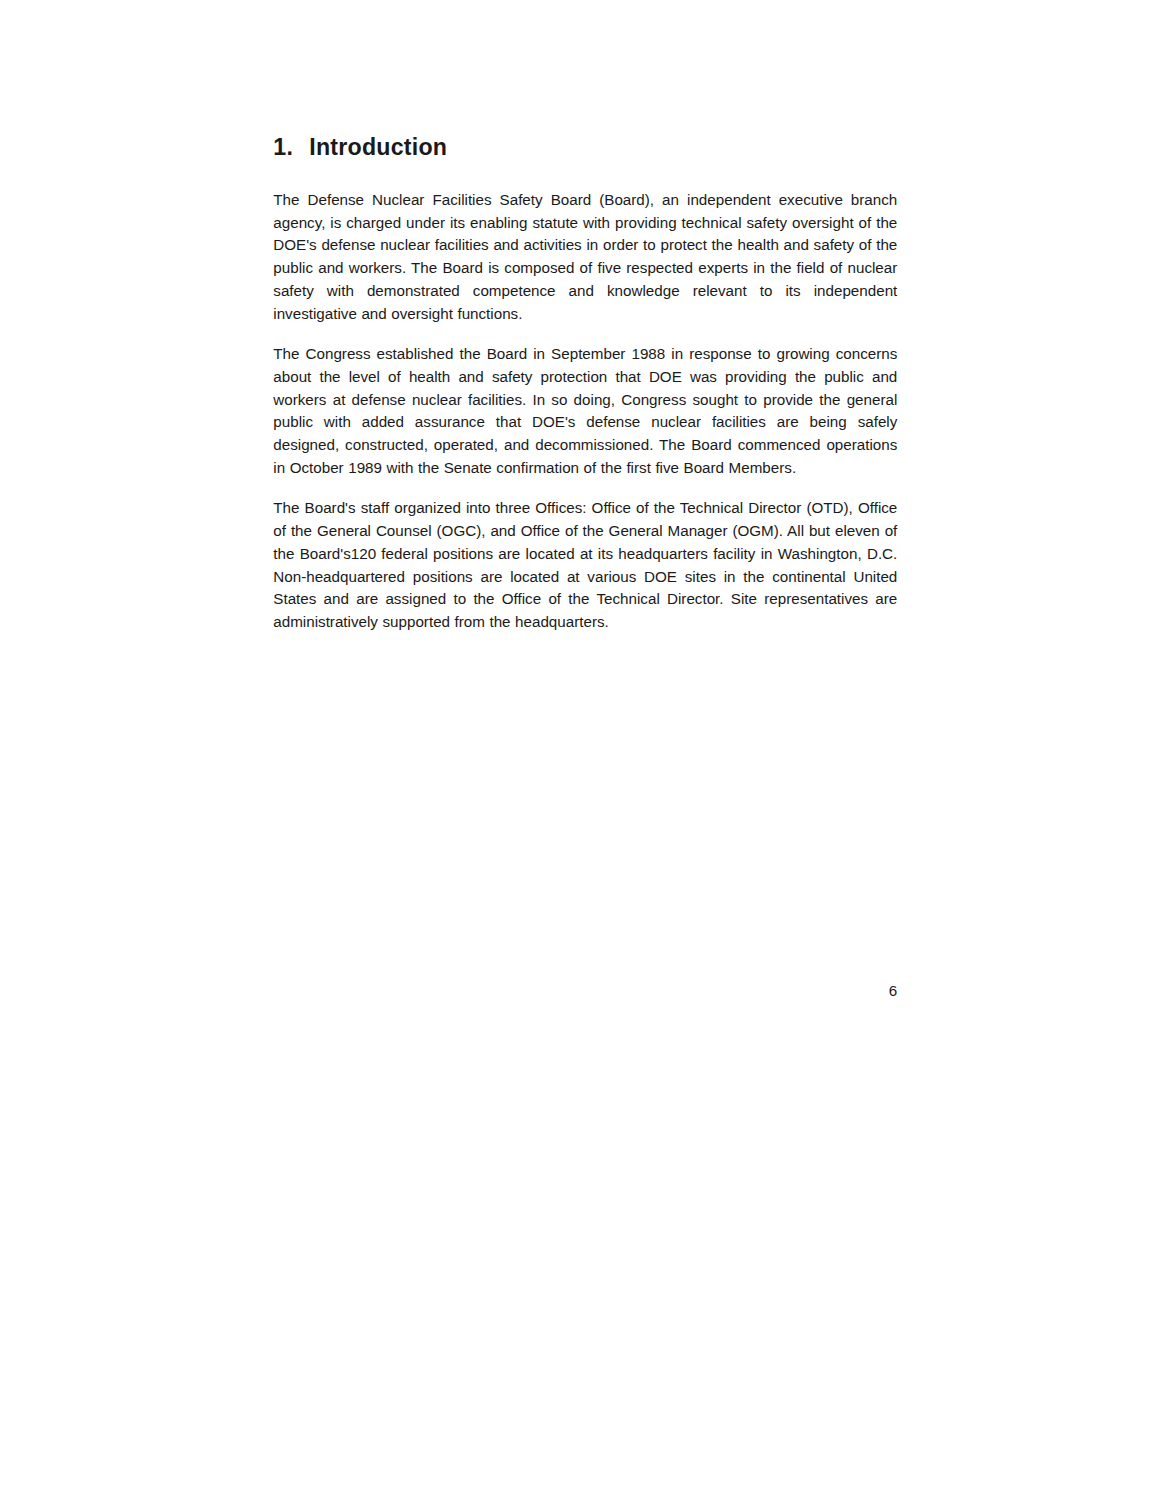1. Introduction
The Defense Nuclear Facilities Safety Board (Board), an independent executive branch agency, is charged under its enabling statute with providing technical safety oversight of the DOE's defense nuclear facilities and activities in order to protect the health and safety of the public and workers. The Board is composed of five respected experts in the field of nuclear safety with demonstrated competence and knowledge relevant to its independent investigative and oversight functions.
The Congress established the Board in September 1988 in response to growing concerns about the level of health and safety protection that DOE was providing the public and workers at defense nuclear facilities. In so doing, Congress sought to provide the general public with added assurance that DOE's defense nuclear facilities are being safely designed, constructed, operated, and decommissioned. The Board commenced operations in October 1989 with the Senate confirmation of the first five Board Members.
The Board's staff organized into three Offices: Office of the Technical Director (OTD), Office of the General Counsel (OGC), and Office of the General Manager (OGM). All but eleven of the Board's120 federal positions are located at its headquarters facility in Washington, D.C. Non-headquartered positions are located at various DOE sites in the continental United States and are assigned to the Office of the Technical Director. Site representatives are administratively supported from the headquarters.
6